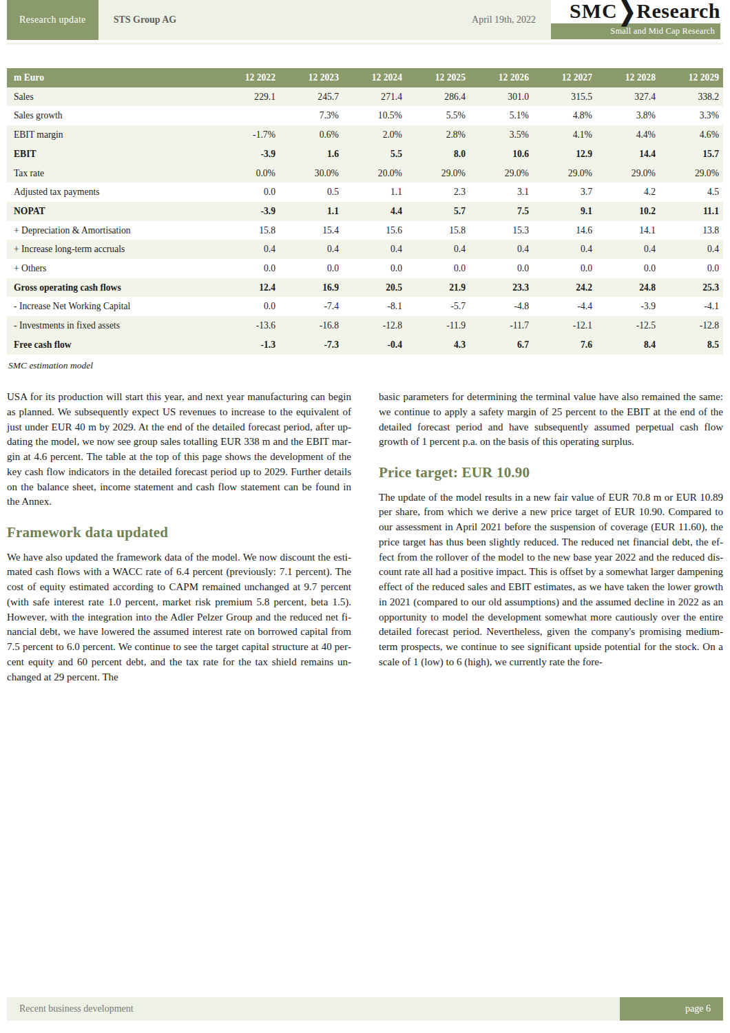Research update
STS Group AG April 19th, 2022
SMC❯Research
Small and Mid Cap Research
| m Euro | 12 2022 | 12 2023 | 12 2024 | 12 2025 | 12 2026 | 12 2027 | 12 2028 | 12 2029 |
| --- | --- | --- | --- | --- | --- | --- | --- | --- |
| Sales | 229.1 | 245.7 | 271.4 | 286.4 | 301.0 | 315.5 | 327.4 | 338.2 |
| Sales growth | | 7.3% | 10.5% | 5.5% | 5.1% | 4.8% | 3.8% | 3.3% |
| EBIT margin | -1.7% | 0.6% | 2.0% | 2.8% | 3.5% | 4.1% | 4.4% | 4.6% |
| EBIT | -3.9 | 1.6 | 5.5 | 8.0 | 10.6 | 12.9 | 14.4 | 15.7 |
| Tax rate | 0.0% | 30.0% | 20.0% | 29.0% | 29.0% | 29.0% | 29.0% | 29.0% |
| Adjusted tax payments | 0.0 | 0.5 | 1.1 | 2.3 | 3.1 | 3.7 | 4.2 | 4.5 |
| NOPAT | -3.9 | 1.1 | 4.4 | 5.7 | 7.5 | 9.1 | 10.2 | 11.1 |
| + Depreciation & Amortisation | 15.8 | 15.4 | 15.6 | 15.8 | 15.3 | 14.6 | 14.1 | 13.8 |
| + Increase long-term accruals | 0.4 | 0.4 | 0.4 | 0.4 | 0.4 | 0.4 | 0.4 | 0.4 |
| + Others | 0.0 | 0.0 | 0.0 | 0.0 | 0.0 | 0.0 | 0.0 | 0.0 |
| Gross operating cash flows | 12.4 | 16.9 | 20.5 | 21.9 | 23.3 | 24.2 | 24.8 | 25.3 |
| - Increase Net Working Capital | 0.0 | -7.4 | -8.1 | -5.7 | -4.8 | -4.4 | -3.9 | -4.1 |
| - Investments in fixed assets | -13.6 | -16.8 | -12.8 | -11.9 | -11.7 | -12.1 | -12.5 | -12.8 |
| Free cash flow | -1.3 | -7.3 | -0.4 | 4.3 | 6.7 | 7.6 | 8.4 | 8.5 |
SMC estimation model
USA for its production will start this year, and next year manufacturing can begin as planned. We subsequently expect US revenues to increase to the equivalent of just under EUR 40 m by 2029. At the end of the detailed forecast period, after updating the model, we now see group sales totalling EUR 338 m and the EBIT margin at 4.6 percent. The table at the top of this page shows the development of the key cash flow indicators in the detailed forecast period up to 2029. Further details on the balance sheet, income statement and cash flow statement can be found in the Annex.
Framework data updated
We have also updated the framework data of the model. We now discount the estimated cash flows with a WACC rate of 6.4 percent (previously: 7.1 percent). The cost of equity estimated according to CAPM remained unchanged at 9.7 percent (with safe interest rate 1.0 percent, market risk premium 5.8 percent, beta 1.5). However, with the integration into the Adler Pelzer Group and the reduced net financial debt, we have lowered the assumed interest rate on borrowed capital from 7.5 percent to 6.0 percent. We continue to see the target capital structure at 40 percent equity and 60 percent debt, and the tax rate for the tax shield remains unchanged at 29 percent. The
basic parameters for determining the terminal value have also remained the same: we continue to apply a safety margin of 25 percent to the EBIT at the end of the detailed forecast period and have subsequently assumed perpetual cash flow growth of 1 percent p.a. on the basis of this operating surplus.
Price target: EUR 10.90
The update of the model results in a new fair value of EUR 70.8 m or EUR 10.89 per share, from which we derive a new price target of EUR 10.90. Compared to our assessment in April 2021 before the suspension of coverage (EUR 11.60), the price target has thus been slightly reduced. The reduced net financial debt, the effect from the rollover of the model to the new base year 2022 and the reduced discount rate all had a positive impact. This is offset by a somewhat larger dampening effect of the reduced sales and EBIT estimates, as we have taken the lower growth in 2021 (compared to our old assumptions) and the assumed decline in 2022 as an opportunity to model the development somewhat more cautiously over the entire detailed forecast period. Nevertheless, given the company's promising medium-term prospects, we continue to see significant upside potential for the stock. On a scale of 1 (low) to 6 (high), we currently rate the fore-
Recent business development
page 6